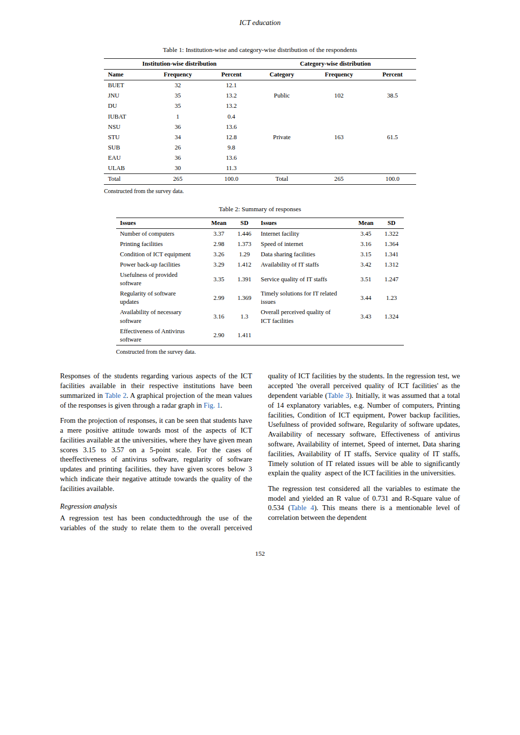ICT education
Table 1: Institution-wise and category-wise distribution of the respondents
| Institution-wise distribution | Category-wise distribution |
| --- | --- |
| Name | Frequency | Percent | Category | Frequency | Percent |
| BUET | 32 | 12.1 | Public | 102 | 38.5 |
| JNU | 35 | 13.2 |
| DU | 35 | 13.2 |
| IUBAT | 1 | 0.4 | Private | 163 | 61.5 |
| NSU | 36 | 13.6 |
| STU | 34 | 12.8 |
| SUB | 26 | 9.8 |
| EAU | 36 | 13.6 |
| ULAB | 30 | 11.3 | | | |
| Total | 265 | 100.0 | Total | 265 | 100.0 |
Constructed from the survey data.
Table 2: Summary of responses
| Issues | Mean | SD | Issues | Mean | SD |
| --- | --- | --- | --- | --- | --- |
| Number of computers | 3.37 | 1.446 | Internet facility | 3.45 | 1.322 |
| Printing facilities | 2.98 | 1.373 | Speed of internet | 3.16 | 1.364 |
| Condition of ICT equipment | 3.26 | 1.29 | Data sharing facilities | 3.15 | 1.341 |
| Power back-up facilities | 3.29 | 1.412 | Availability of IT staffs | 3.42 | 1.312 |
| Usefulness of provided software | 3.35 | 1.391 | Service quality of IT staffs | 3.51 | 1.247 |
| Regularity of software updates | 2.99 | 1.369 | Timely solutions for IT related issues | 3.44 | 1.23 |
| Availability of necessary software | 3.16 | 1.3 | Overall perceived quality of ICT facilities | 3.43 | 1.324 |
| Effectiveness of Antivirus software | 2.90 | 1.411 | | | |
Constructed from the survey data.
Responses of the students regarding various aspects of the ICT facilities available in their respective institutions have been summarized in Table 2. A graphical projection of the mean values of the responses is given through a radar graph in Fig. 1.
From the projection of responses, it can be seen that students have a mere positive attitude towards most of the aspects of ICT facilities available at the universities, where they have given mean scores 3.15 to 3.57 on a 5-point scale. For the cases of theeffectiveness of antivirus software, regularity of software updates and printing facilities, they have given scores below 3 which indicate their negative attitude towards the quality of the facilities available.
Regression analysis
A regression test has been conductedthrough the use of the variables of the study to relate them to the overall perceived quality of ICT facilities by the students. In the regression test, we accepted 'the overall perceived quality of ICT facilities' as the dependent variable (Table 3). Initially, it was assumed that a total of 14 explanatory variables, e.g. Number of computers, Printing facilities, Condition of ICT equipment, Power backup facilities, Usefulness of provided software, Regularity of software updates, Availability of necessary software, Effectiveness of antivirus software, Availability of internet, Speed of internet, Data sharing facilities, Availability of IT staffs, Service quality of IT staffs, Timely solution of IT related issues will be able to significantly explain the quality aspect of the ICT facilities in the universities.
The regression test considered all the variables to estimate the model and yielded an R value of 0.731 and R-Square value of 0.534 (Table 4). This means there is a mentionable level of correlation between the dependent
152